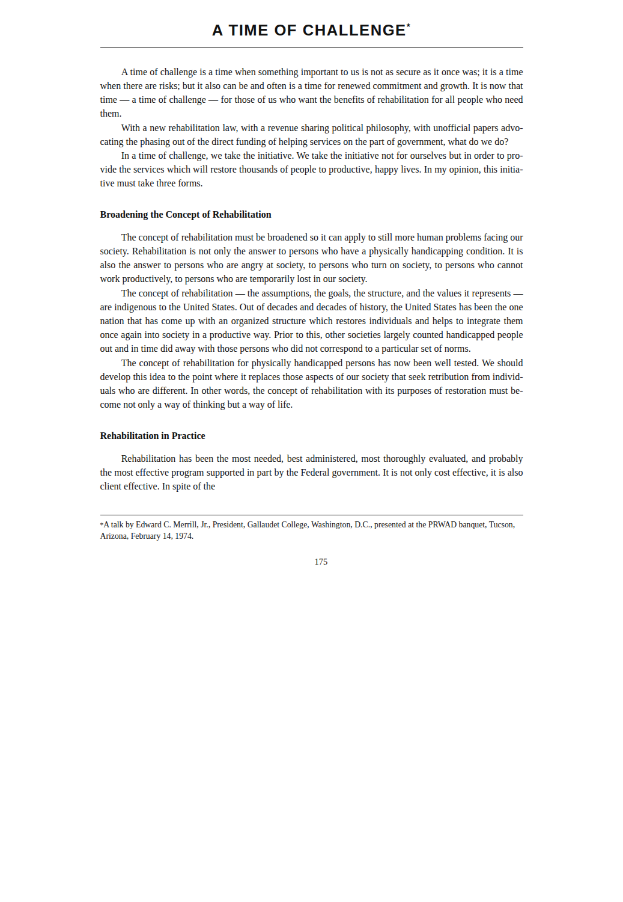A TIME OF CHALLENGE*
A time of challenge is a time when something important to us is not as secure as it once was; it is a time when there are risks; but it also can be and often is a time for renewed commitment and growth. It is now that time — a time of challenge — for those of us who want the benefits of rehabilitation for all people who need them.
With a new rehabilitation law, with a revenue sharing political philosophy, with unofficial papers advocating the phasing out of the direct funding of helping services on the part of government, what do we do?
In a time of challenge, we take the initiative. We take the initiative not for ourselves but in order to provide the services which will restore thousands of people to productive, happy lives. In my opinion, this initiative must take three forms.
Broadening the Concept of Rehabilitation
The concept of rehabilitation must be broadened so it can apply to still more human problems facing our society. Rehabilitation is not only the answer to persons who have a physically handicapping condition. It is also the answer to persons who are angry at society, to persons who turn on society, to persons who cannot work productively, to persons who are temporarily lost in our society.
The concept of rehabilitation — the assumptions, the goals, the structure, and the values it represents — are indigenous to the United States. Out of decades and decades of history, the United States has been the one nation that has come up with an organized structure which restores individuals and helps to integrate them once again into society in a productive way. Prior to this, other societies largely counted handicapped people out and in time did away with those persons who did not correspond to a particular set of norms.
The concept of rehabilitation for physically handicapped persons has now been well tested. We should develop this idea to the point where it replaces those aspects of our society that seek retribution from individuals who are different. In other words, the concept of rehabilitation with its purposes of restoration must become not only a way of thinking but a way of life.
Rehabilitation in Practice
Rehabilitation has been the most needed, best administered, most thoroughly evaluated, and probably the most effective program supported in part by the Federal government. It is not only cost effective, it is also client effective. In spite of the
*A talk by Edward C. Merrill, Jr., President, Gallaudet College, Washington, D.C., presented at the PRWAD banquet, Tucson, Arizona, February 14, 1974.
175